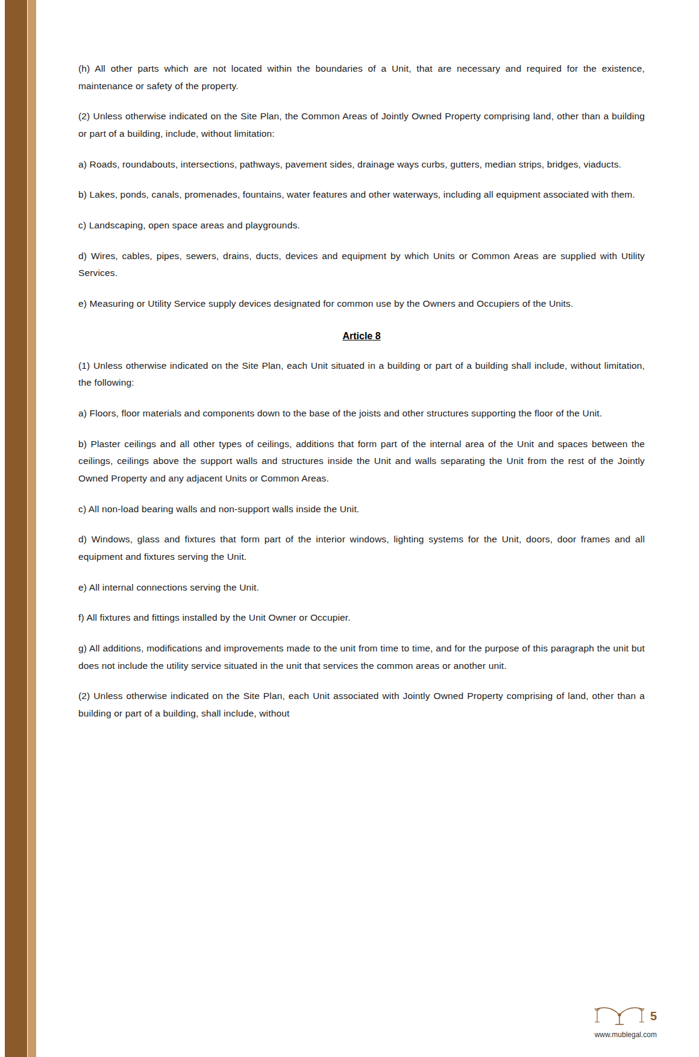(h) All other parts which are not located within the boundaries of a Unit, that are necessary and required for the existence, maintenance or safety of the property.
(2) Unless otherwise indicated on the Site Plan, the Common Areas of Jointly Owned Property comprising land, other than a building or part of a building, include, without limitation:
a) Roads, roundabouts, intersections, pathways, pavement sides, drainage ways curbs, gutters, median strips, bridges, viaducts.
b) Lakes, ponds, canals, promenades, fountains, water features and other waterways, including all equipment associated with them.
c) Landscaping, open space areas and playgrounds.
d) Wires, cables, pipes, sewers, drains, ducts, devices and equipment by which Units or Common Areas are supplied with Utility Services.
e) Measuring or Utility Service supply devices designated for common use by the Owners and Occupiers of the Units.
Article 8
(1) Unless otherwise indicated on the Site Plan, each Unit situated in a building or part of a building shall include, without limitation, the following:
a) Floors, floor materials and components down to the base of the joists and other structures supporting the floor of the Unit.
b) Plaster ceilings and all other types of ceilings, additions that form part of the internal area of the Unit and spaces between the ceilings, ceilings above the support walls and structures inside the Unit and walls separating the Unit from the rest of the Jointly Owned Property and any adjacent Units or Common Areas.
c) All non-load bearing walls and non-support walls inside the Unit.
d) Windows, glass and fixtures that form part of the interior windows, lighting systems for the Unit, doors, door frames and all equipment and fixtures serving the Unit.
e) All internal connections serving the Unit.
f) All fixtures and fittings installed by the Unit Owner or Occupier.
g) All additions, modifications and improvements made to the unit from time to time, and for the purpose of this paragraph the unit but does not include the utility service situated in the unit that services the common areas or another unit.
(2) Unless otherwise indicated on the Site Plan, each Unit associated with Jointly Owned Property comprising of land, other than a building or part of a building, shall include, without
5
www.mublegal.com